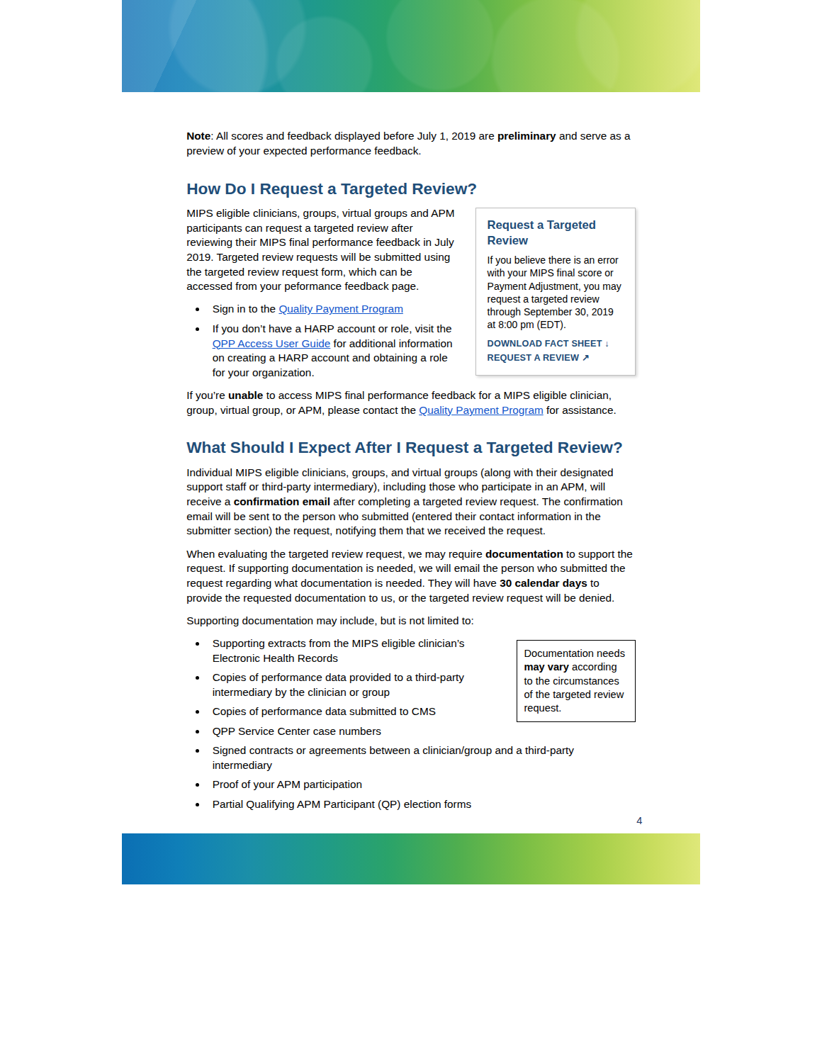Note: All scores and feedback displayed before July 1, 2019 are preliminary and serve as a preview of your expected performance feedback.
How Do I Request a Targeted Review?
Request a Targeted Review
If you believe there is an error with your MIPS final score or Payment Adjustment, you may request a targeted review through September 30, 2019 at 8:00 pm (EDT).
DOWNLOAD FACT SHEET ↓ REQUEST A REVIEW ↗
MIPS eligible clinicians, groups, virtual groups and APM participants can request a targeted review after reviewing their MIPS final performance feedback in July 2019. Targeted review requests will be submitted using the targeted review request form, which can be accessed from your peformance feedback page.
Sign in to the Quality Payment Program
If you don’t have a HARP account or role, visit the QPP Access User Guide for additional information on creating a HARP account and obtaining a role for your organization.
If you’re unable to access MIPS final performance feedback for a MIPS eligible clinician, group, virtual group, or APM, please contact the Quality Payment Program for assistance.
What Should I Expect After I Request a Targeted Review?
Individual MIPS eligible clinicians, groups, and virtual groups (along with their designated support staff or third-party intermediary), including those who participate in an APM, will receive a confirmation email after completing a targeted review request. The confirmation email will be sent to the person who submitted (entered their contact information in the submitter section) the request, notifying them that we received the request.
When evaluating the targeted review request, we may require documentation to support the request. If supporting documentation is needed, we will email the person who submitted the request regarding what documentation is needed. They will have 30 calendar days to provide the requested documentation to us, or the targeted review request will be denied.
Supporting documentation may include, but is not limited to:
Documentation needs may vary according to the circumstances of the targeted review request.
Supporting extracts from the MIPS eligible clinician’s Electronic Health Records
Copies of performance data provided to a third-party intermediary by the clinician or group
Copies of performance data submitted to CMS
QPP Service Center case numbers
Signed contracts or agreements between a clinician/group and a third-party intermediary
Proof of your APM participation
Partial Qualifying APM Participant (QP) election forms
4